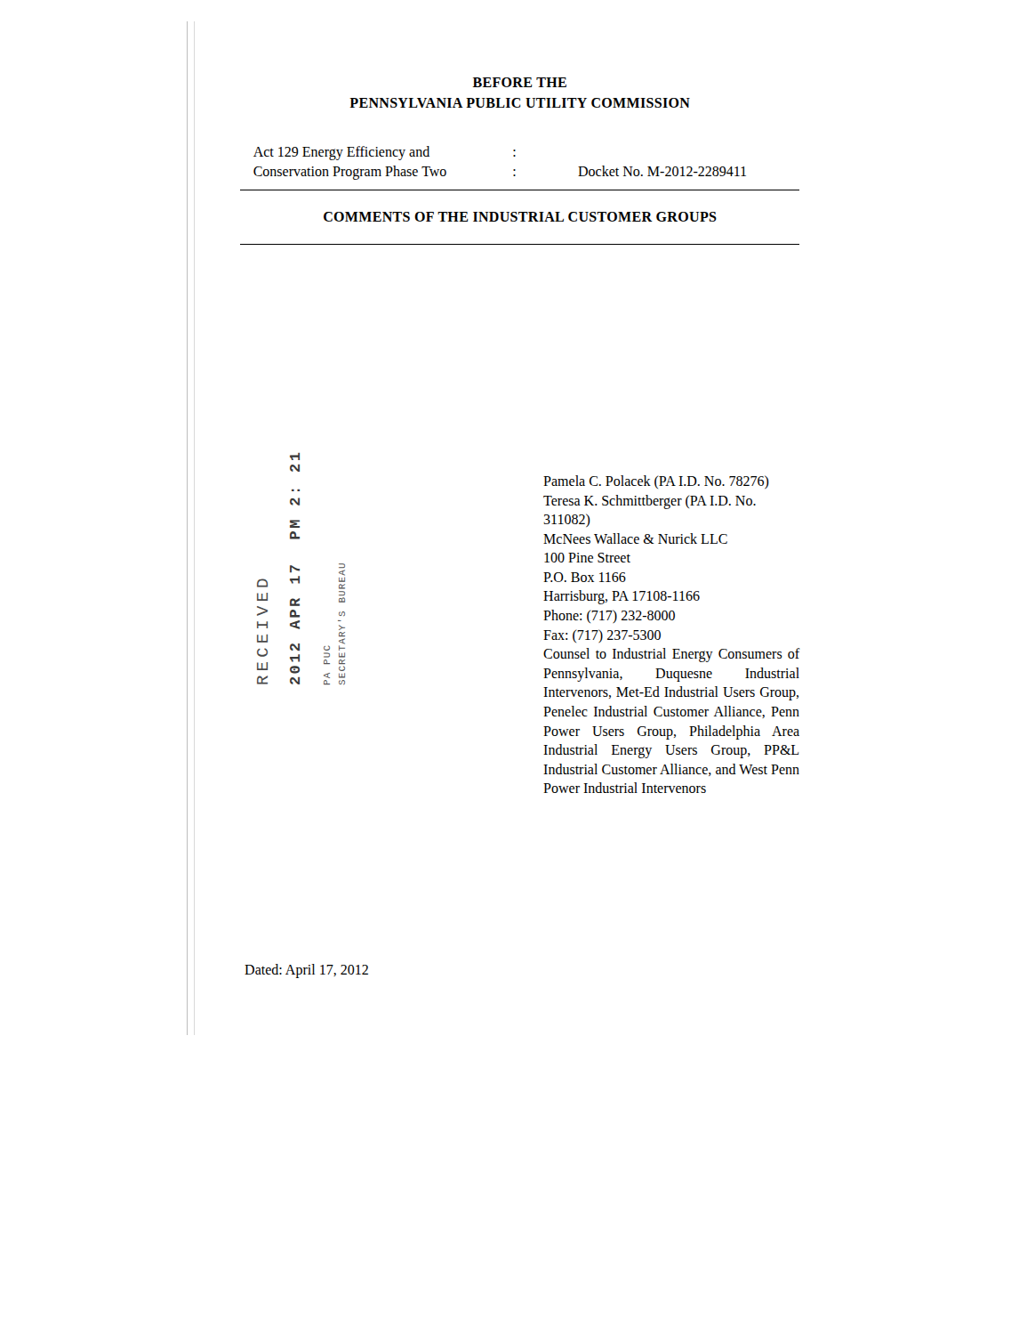BEFORE THE
PENNSYLVANIA PUBLIC UTILITY COMMISSION
| Act 129 Energy Efficiency and Conservation Program Phase Two | : : | Docket No. M-2012-2289411 |
COMMENTS OF THE INDUSTRIAL CUSTOMER GROUPS
RECEIVED 2012 APR 17 PM 2: 21 PA PUC SECRETARY'S BUREAU
Pamela C. Polacek (PA I.D. No. 78276)
Teresa K. Schmittberger (PA I.D. No. 311082)
McNees Wallace & Nurick LLC
100 Pine Street
P.O. Box 1166
Harrisburg, PA 17108-1166
Phone: (717) 232-8000
Fax: (717) 237-5300
Counsel to Industrial Energy Consumers of Pennsylvania, Duquesne Industrial Intervenors, Met-Ed Industrial Users Group, Penelec Industrial Customer Alliance, Penn Power Users Group, Philadelphia Area Industrial Energy Users Group, PP&L Industrial Customer Alliance, and West Penn Power Industrial Intervenors
Dated: April 17, 2012